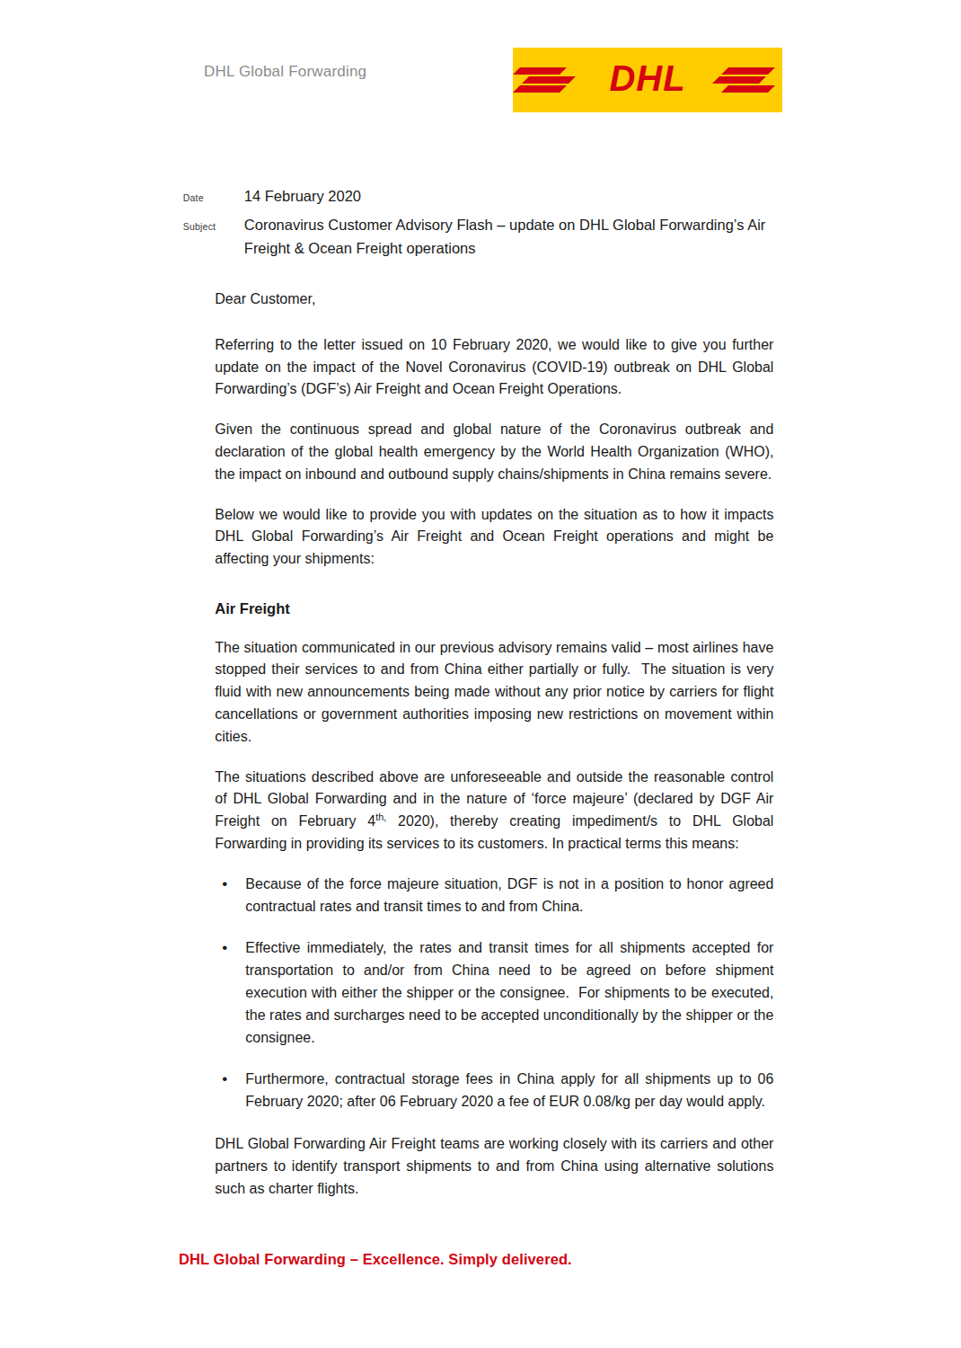DHL Global Forwarding
DHL
Date
14 February 2020
Subject
Coronavirus Customer Advisory Flash – update on DHL Global Forwarding’s Air Freight & Ocean Freight operations
Dear Customer,
Referring to the letter issued on 10 February 2020, we would like to give you further update on the impact of the Novel Coronavirus (COVID-19) outbreak on DHL Global Forwarding’s (DGF’s) Air Freight and Ocean Freight Operations.
Given the continuous spread and global nature of the Coronavirus outbreak and declaration of the global health emergency by the World Health Organization (WHO), the impact on inbound and outbound supply chains/shipments in China remains severe.
Below we would like to provide you with updates on the situation as to how it impacts DHL Global Forwarding’s Air Freight and Ocean Freight operations and might be affecting your shipments:
Air Freight
The situation communicated in our previous advisory remains valid – most airlines have stopped their services to and from China either partially or fully. The situation is very fluid with new announcements being made without any prior notice by carriers for flight cancellations or government authorities imposing new restrictions on movement within cities.
The situations described above are unforeseeable and outside the reasonable control of DHL Global Forwarding and in the nature of ‘force majeure’ (declared by DGF Air Freight on February 4th, 2020), thereby creating impediment/s to DHL Global Forwarding in providing its services to its customers. In practical terms this means:
Because of the force majeure situation, DGF is not in a position to honor agreed contractual rates and transit times to and from China.
Effective immediately, the rates and transit times for all shipments accepted for transportation to and/or from China need to be agreed on before shipment execution with either the shipper or the consignee. For shipments to be executed, the rates and surcharges need to be accepted unconditionally by the shipper or the consignee.
Furthermore, contractual storage fees in China apply for all shipments up to 06 February 2020; after 06 February 2020 a fee of EUR 0.08/kg per day would apply.
DHL Global Forwarding Air Freight teams are working closely with its carriers and other partners to identify transport shipments to and from China using alternative solutions such as charter flights.
DHL Global Forwarding – Excellence. Simply delivered.